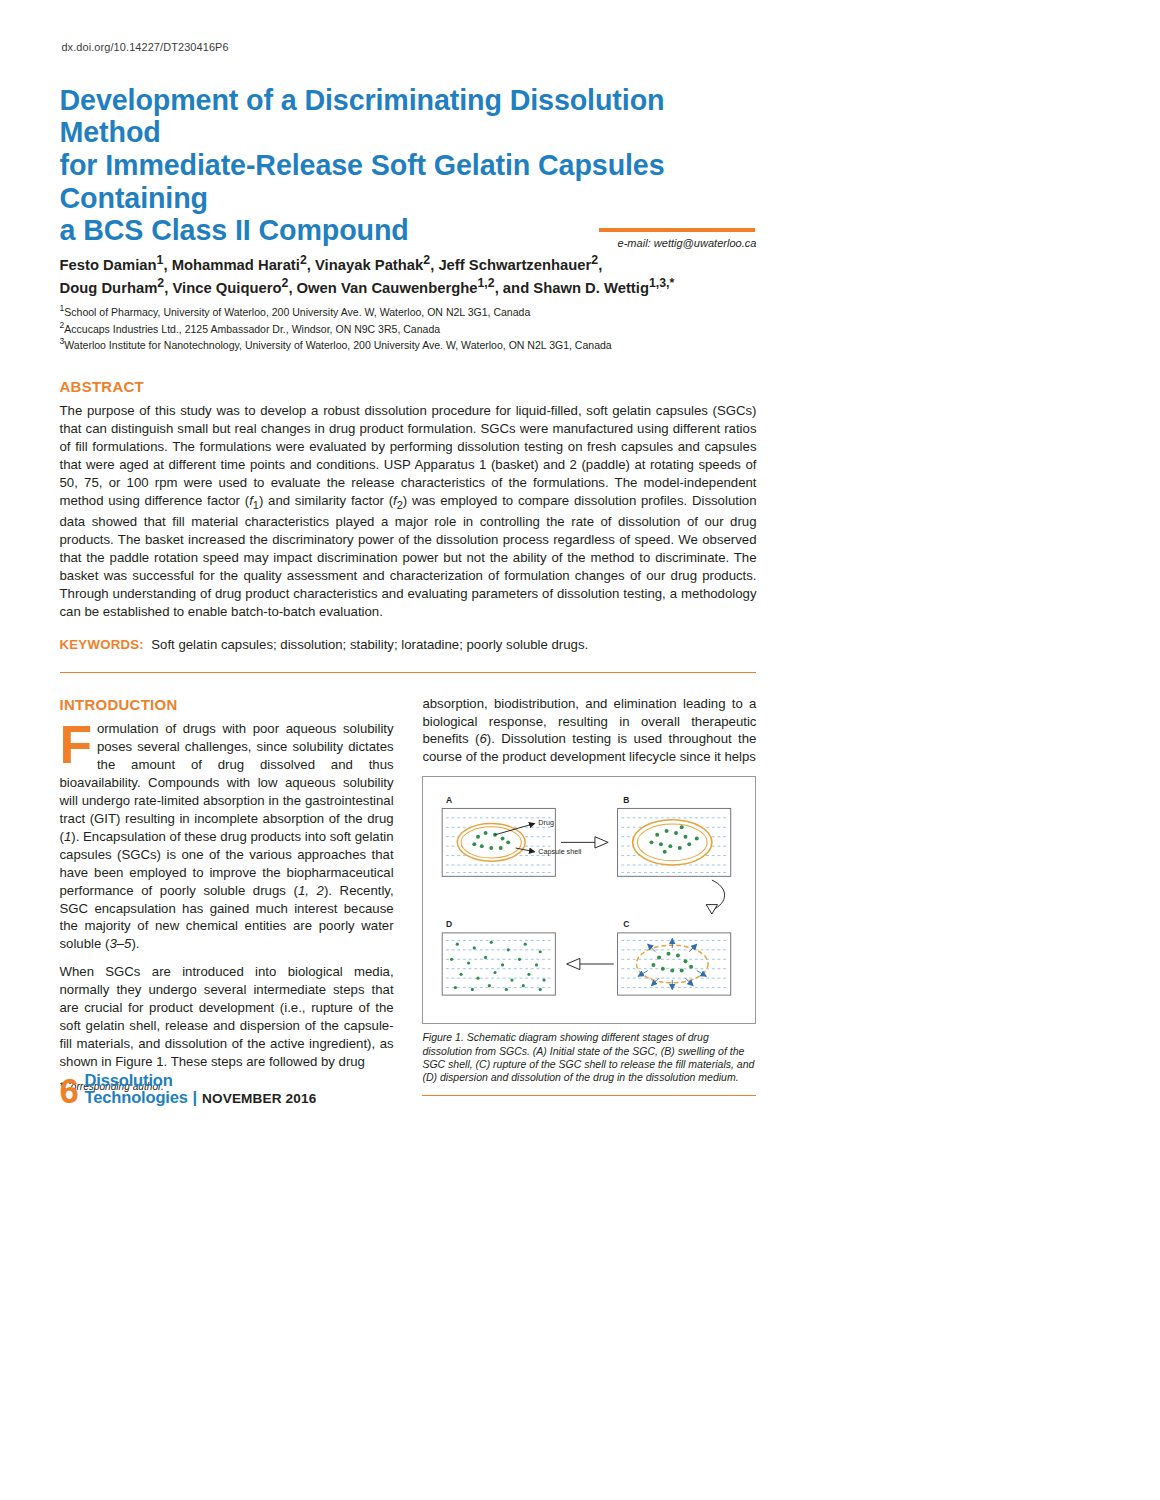dx.doi.org/10.14227/DT230416P6
Development of a Discriminating Dissolution Method
for Immediate-Release Soft Gelatin Capsules Containing
a BCS Class II Compound
e-mail: wettig@uwaterloo.ca
Festo Damian1, Mohammad Harati2, Vinayak Pathak2, Jeff Schwartzenhauer2,
Doug Durham2, Vince Quiquero2, Owen Van Cauwenberghe1,2, and Shawn D. Wettig1,3,*
1School of Pharmacy, University of Waterloo, 200 University Ave. W, Waterloo, ON N2L 3G1, Canada
2Accucaps Industries Ltd., 2125 Ambassador Dr., Windsor, ON N9C 3R5, Canada
3Waterloo Institute for Nanotechnology, University of Waterloo, 200 University Ave. W, Waterloo, ON N2L 3G1, Canada
ABSTRACT
The purpose of this study was to develop a robust dissolution procedure for liquid-filled, soft gelatin capsules (SGCs) that can distinguish small but real changes in drug product formulation. SGCs were manufactured using different ratios of fill formulations. The formulations were evaluated by performing dissolution testing on fresh capsules and capsules that were aged at different time points and conditions. USP Apparatus 1 (basket) and 2 (paddle) at rotating speeds of 50, 75, or 100 rpm were used to evaluate the release characteristics of the formulations. The model-independent method using difference factor (f1) and similarity factor (f2) was employed to compare dissolution profiles. Dissolution data showed that fill material characteristics played a major role in controlling the rate of dissolution of our drug products. The basket increased the discriminatory power of the dissolution process regardless of speed. We observed that the paddle rotation speed may impact discrimination power but not the ability of the method to discriminate. The basket was successful for the quality assessment and characterization of formulation changes of our drug products. Through understanding of drug product characteristics and evaluating parameters of dissolution testing, a methodology can be established to enable batch-to-batch evaluation.
KEYWORDS: Soft gelatin capsules; dissolution; stability; loratadine; poorly soluble drugs.
INTRODUCTION
F
ormulation of drugs with poor aqueous solubility poses several challenges, since solubility dictates the amount of drug dissolved and thus bioavailability. Compounds with low aqueous solubility will undergo rate-limited absorption in the gastrointestinal tract (GIT) resulting in incomplete absorption of the drug (1). Encapsulation of these drug products into soft gelatin capsules (SGCs) is one of the various approaches that have been employed to improve the biopharmaceutical performance of poorly soluble drugs (1, 2). Recently, SGC encapsulation has gained much interest because the majority of new chemical entities are poorly water soluble (3–5).
When SGCs are introduced into biological media, normally they undergo several intermediate steps that are crucial for product development (i.e., rupture of the soft gelatin shell, release and dispersion of the capsule-fill materials, and dissolution of the active ingredient), as shown in Figure 1. These steps are followed by drug
*Corresponding author.
absorption, biodistribution, and elimination leading to a biological response, resulting in overall therapeutic benefits (6). Dissolution testing is used throughout the course of the product development lifecycle since it helps
A Drug Capsule shell B C D
Figure 1. Schematic diagram showing different stages of drug dissolution from SGCs. (A) Initial state of the SGC, (B) swelling of the SGC shell, (C) rupture of the SGC shell to release the fill materials, and (D) dispersion and dissolution of the drug in the dissolution medium.
6
Dissolution
Technologies|NOVEMBER 2016